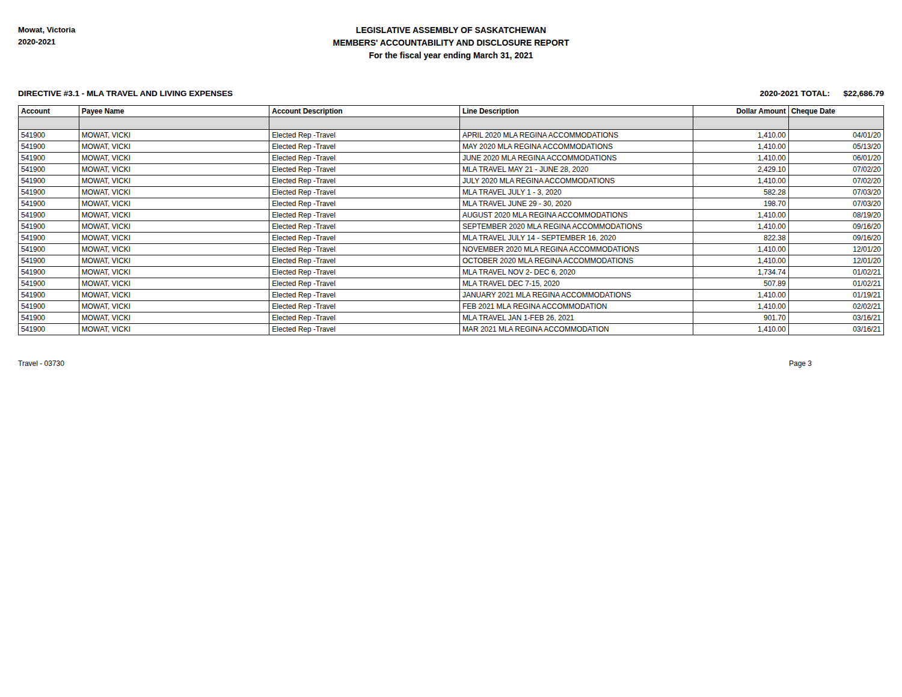Mowat, Victoria
2020-2021
LEGISLATIVE ASSEMBLY OF SASKATCHEWAN
MEMBERS' ACCOUNTABILITY AND DISCLOSURE REPORT
For the fiscal year ending March 31, 2021
DIRECTIVE #3.1 - MLA TRAVEL AND LIVING EXPENSES
2020-2021 TOTAL: $22,686.79
| Account | Payee Name | Account Description | Line Description | Dollar Amount | Cheque Date |
| --- | --- | --- | --- | --- | --- |
| 541900 | MOWAT, VICKI | Elected Rep -Travel | APRIL 2020 MLA REGINA ACCOMMODATIONS | 1,410.00 | 04/01/20 |
| 541900 | MOWAT, VICKI | Elected Rep -Travel | MAY 2020 MLA REGINA ACCOMMODATIONS | 1,410.00 | 05/13/20 |
| 541900 | MOWAT, VICKI | Elected Rep -Travel | JUNE 2020 MLA REGINA ACCOMMODATIONS | 1,410.00 | 06/01/20 |
| 541900 | MOWAT, VICKI | Elected Rep -Travel | MLA TRAVEL MAY 21 - JUNE 28, 2020 | 2,429.10 | 07/02/20 |
| 541900 | MOWAT, VICKI | Elected Rep -Travel | JULY 2020 MLA REGINA ACCOMMODATIONS | 1,410.00 | 07/02/20 |
| 541900 | MOWAT, VICKI | Elected Rep -Travel | MLA TRAVEL JULY 1 - 3, 2020 | 582.28 | 07/03/20 |
| 541900 | MOWAT, VICKI | Elected Rep -Travel | MLA TRAVEL JUNE 29 - 30, 2020 | 198.70 | 07/03/20 |
| 541900 | MOWAT, VICKI | Elected Rep -Travel | AUGUST 2020 MLA REGINA ACCOMMODATIONS | 1,410.00 | 08/19/20 |
| 541900 | MOWAT, VICKI | Elected Rep -Travel | SEPTEMBER 2020 MLA REGINA ACCOMMODATIONS | 1,410.00 | 09/16/20 |
| 541900 | MOWAT, VICKI | Elected Rep -Travel | MLA TRAVEL JULY 14 - SEPTEMBER 16, 2020 | 822.38 | 09/16/20 |
| 541900 | MOWAT, VICKI | Elected Rep -Travel | NOVEMBER 2020 MLA REGINA ACCOMMODATIONS | 1,410.00 | 12/01/20 |
| 541900 | MOWAT, VICKI | Elected Rep -Travel | OCTOBER 2020 MLA REGINA ACCOMMODATIONS | 1,410.00 | 12/01/20 |
| 541900 | MOWAT, VICKI | Elected Rep -Travel | MLA TRAVEL NOV 2- DEC 6, 2020 | 1,734.74 | 01/02/21 |
| 541900 | MOWAT, VICKI | Elected Rep -Travel | MLA TRAVEL DEC 7-15, 2020 | 507.89 | 01/02/21 |
| 541900 | MOWAT, VICKI | Elected Rep -Travel | JANUARY 2021 MLA REGINA ACCOMMODATIONS | 1,410.00 | 01/19/21 |
| 541900 | MOWAT, VICKI | Elected Rep -Travel | FEB 2021 MLA REGINA ACCOMMODATION | 1,410.00 | 02/02/21 |
| 541900 | MOWAT, VICKI | Elected Rep -Travel | MLA TRAVEL JAN 1-FEB 26, 2021 | 901.70 | 03/16/21 |
| 541900 | MOWAT, VICKI | Elected Rep -Travel | MAR 2021 MLA REGINA ACCOMMODATION | 1,410.00 | 03/16/21 |
Travel - 03730
Page 3